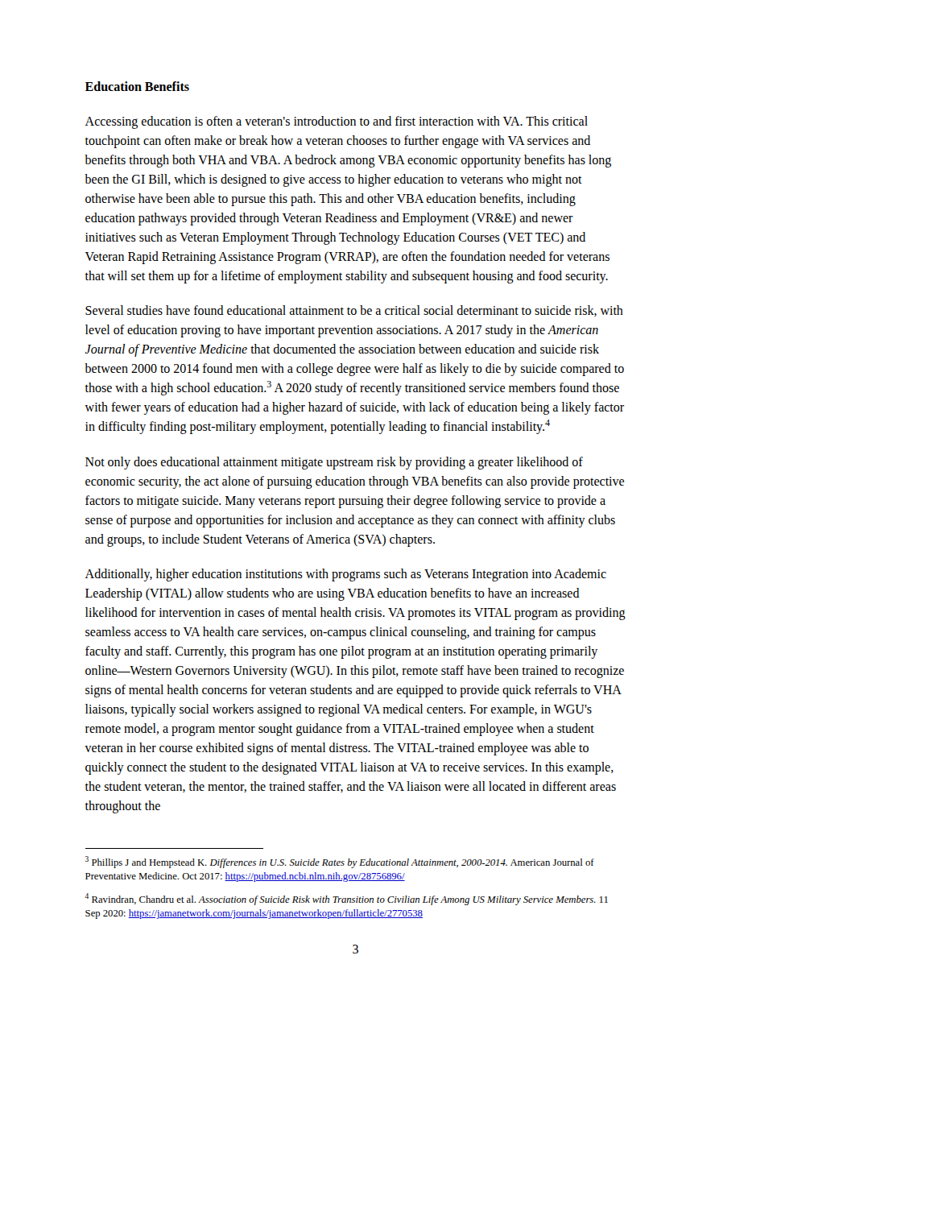Education Benefits
Accessing education is often a veteran's introduction to and first interaction with VA. This critical touchpoint can often make or break how a veteran chooses to further engage with VA services and benefits through both VHA and VBA. A bedrock among VBA economic opportunity benefits has long been the GI Bill, which is designed to give access to higher education to veterans who might not otherwise have been able to pursue this path. This and other VBA education benefits, including education pathways provided through Veteran Readiness and Employment (VR&E) and newer initiatives such as Veteran Employment Through Technology Education Courses (VET TEC) and Veteran Rapid Retraining Assistance Program (VRRAP), are often the foundation needed for veterans that will set them up for a lifetime of employment stability and subsequent housing and food security.
Several studies have found educational attainment to be a critical social determinant to suicide risk, with level of education proving to have important prevention associations. A 2017 study in the American Journal of Preventive Medicine that documented the association between education and suicide risk between 2000 to 2014 found men with a college degree were half as likely to die by suicide compared to those with a high school education.3 A 2020 study of recently transitioned service members found those with fewer years of education had a higher hazard of suicide, with lack of education being a likely factor in difficulty finding post-military employment, potentially leading to financial instability.4
Not only does educational attainment mitigate upstream risk by providing a greater likelihood of economic security, the act alone of pursuing education through VBA benefits can also provide protective factors to mitigate suicide. Many veterans report pursuing their degree following service to provide a sense of purpose and opportunities for inclusion and acceptance as they can connect with affinity clubs and groups, to include Student Veterans of America (SVA) chapters.
Additionally, higher education institutions with programs such as Veterans Integration into Academic Leadership (VITAL) allow students who are using VBA education benefits to have an increased likelihood for intervention in cases of mental health crisis. VA promotes its VITAL program as providing seamless access to VA health care services, on-campus clinical counseling, and training for campus faculty and staff. Currently, this program has one pilot program at an institution operating primarily online—Western Governors University (WGU). In this pilot, remote staff have been trained to recognize signs of mental health concerns for veteran students and are equipped to provide quick referrals to VHA liaisons, typically social workers assigned to regional VA medical centers. For example, in WGU's remote model, a program mentor sought guidance from a VITAL-trained employee when a student veteran in her course exhibited signs of mental distress. The VITAL-trained employee was able to quickly connect the student to the designated VITAL liaison at VA to receive services. In this example, the student veteran, the mentor, the trained staffer, and the VA liaison were all located in different areas throughout the
3 Phillips J and Hempstead K. Differences in U.S. Suicide Rates by Educational Attainment, 2000-2014. American Journal of Preventative Medicine. Oct 2017: https://pubmed.ncbi.nlm.nih.gov/28756896/
4 Ravindran, Chandru et al. Association of Suicide Risk with Transition to Civilian Life Among US Military Service Members. 11 Sep 2020: https://jamanetwork.com/journals/jamanetworkopen/fullarticle/2770538
3